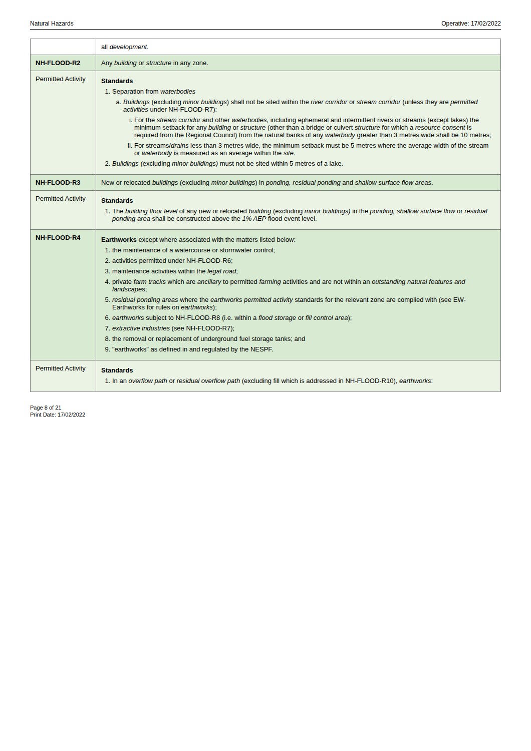Natural Hazards
Operative: 17/02/2022
| | all development . |
| NH-FLOOD-R2 | Any building or structure in any zone. |
| Permitted Activity | Standards Separation from waterbodies Buildings (excluding minor buildings ) shall not be sited within the river corridor or stream corridor (unless they are permitted activities under NH-FLOOD-R7): For the stream corridor and other waterbodies, including ephemeral and intermittent rivers or streams (except lakes) the minimum setback for any building or structure (other than a bridge or culvert structure for which a resource consent is required from the Regional Council) from the natural banks of any waterbody greater than 3 metres wide shall be 10 metres; For streams/ drains less than 3 metres wide, the minimum setback must be 5 metres where the average width of the stream or waterbody is measured as an average within the site . Buildings (excluding minor buildings) must not be sited within 5 metres of a lake. |
| NH-FLOOD-R3 | New or relocated buildings (excluding minor buildings ) in ponding, residual ponding and shallow surface flow areas . |
| Permitted Activity | Standards The building floor level of any new or relocated building (excluding minor buildings) in the ponding, shallow surface flow or residual ponding area shall be constructed above the 1% AEP flood event level. |
| NH-FLOOD-R4 | Earthworks except where associated with the matters listed below: the maintenance of a watercourse or stormwater control; activities permitted under NH-FLOOD-R6; maintenance activities within the legal road ; private farm tracks which are ancillary to permitted farming activities and are not within an outstanding natural features and landscape s; residual ponding areas where the earthworks permitted activity standards for the relevant zone are complied with (see EW-Earthworks for rules on earthworks ); earthworks subject to NH-FLOOD-R8 (i.e. within a flood storage or fill control area ); extractive industries (see NH-FLOOD-R7); the removal or replacement of underground fuel storage tanks; and "earthworks" as defined in and regulated by the NESPF. |
| Permitted Activity | Standards In an overflow path or residual overflow path (excluding fill which is addressed in NH-FLOOD-R10), earthworks : |
Page 8 of 21
Print Date: 17/02/2022